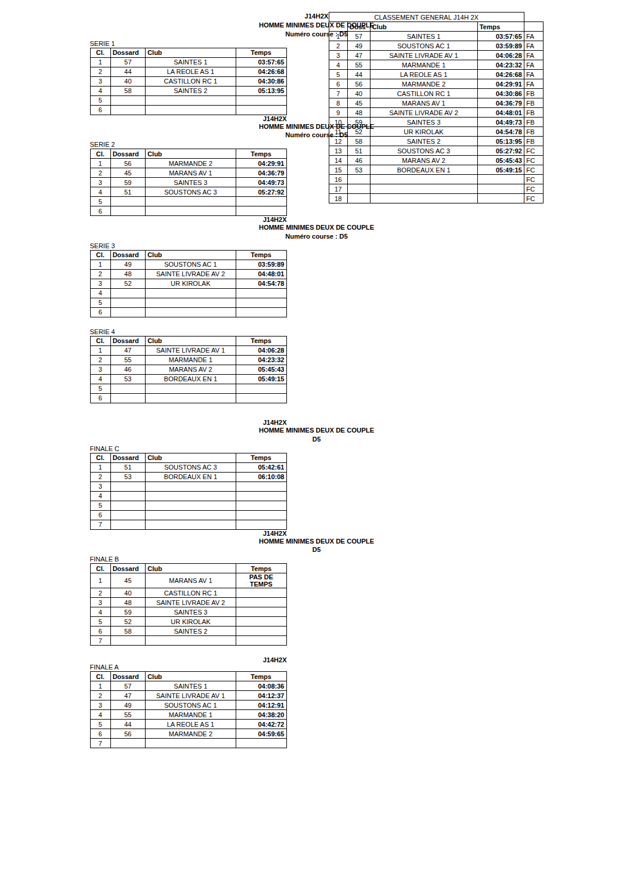J14H2X
HOMME MINIMES DEUX DE COUPLE
Numéro course : D5
SERIE 1
| Cl. | Dossard | Club | Temps |
| --- | --- | --- | --- |
| 1 | 57 | SAINTES 1 | 03:57:65 |
| 2 | 44 | LA REOLE AS 1 | 04:26:68 |
| 3 | 40 | CASTILLON RC 1 | 04:30:86 |
| 4 | 58 | SAINTES 2 | 05:13:95 |
| 5 | | | |
| 6 | | | |
J14H2X
HOMME MINIMES DEUX DE COUPLE
Numéro course : D5
SERIE 2
| Cl. | Dossard | Club | Temps |
| --- | --- | --- | --- |
| 1 | 56 | MARMANDE 2 | 04:29:91 |
| 2 | 45 | MARANS AV 1 | 04:36:79 |
| 3 | 59 | SAINTES 3 | 04:49:73 |
| 4 | 51 | SOUSTONS AC 3 | 05:27:92 |
| 5 | | | |
| 6 | | | |
J14H2X
HOMME MINIMES DEUX DE COUPLE
Numéro course : D5
SERIE 3
| Cl. | Dossard | Club | Temps |
| --- | --- | --- | --- |
| 1 | 49 | SOUSTONS AC 1 | 03:59:89 |
| 2 | 48 | SAINTE LIVRADE AV 2 | 04:48:01 |
| 3 | 52 | UR KIROLAK | 04:54:78 |
| 4 | | | |
| 5 | | | |
| 6 | | | |
SERIE 4
| Cl. | Dossard | Club | Temps |
| --- | --- | --- | --- |
| 1 | 47 | SAINTE LIVRADE AV 1 | 04:06:28 |
| 2 | 55 | MARMANDE 1 | 04:23:32 |
| 3 | 46 | MARANS AV 2 | 05:45:43 |
| 4 | 53 | BORDEAUX EN 1 | 05:49:15 |
| 5 | | | |
| 6 | | | |
J14H2X
HOMME MINIMES DEUX DE COUPLE
D5
FINALE C
| Cl. | Dossard | Club | Temps |
| --- | --- | --- | --- |
| 1 | 51 | SOUSTONS AC 3 | 05:42:61 |
| 2 | 53 | BORDEAUX EN 1 | 06:10:08 |
| 3 | | | |
| 4 | | | |
| 5 | | | |
| 6 | | | |
| 7 | | | |
J14H2X
HOMME MINIMES DEUX DE COUPLE
D5
FINALE B
| Cl. | Dossard | Club | Temps |
| --- | --- | --- | --- |
| 1 | 45 | MARANS AV 1 | PAS DE TEMPS |
| 2 | 40 | CASTILLON RC 1 | |
| 3 | 48 | SAINTE LIVRADE AV 2 | |
| 4 | 59 | SAINTES 3 | |
| 5 | 52 | UR KIROLAK | |
| 6 | 58 | SAINTES 2 | |
| 7 | | | |
J14H2X
FINALE A
| Cl. | Dossard | Club | Temps |
| --- | --- | --- | --- |
| 1 | 57 | SAINTES 1 | 04:08:36 |
| 2 | 47 | SAINTE LIVRADE AV 1 | 04:12:37 |
| 3 | 49 | SOUSTONS AC 1 | 04:12:91 |
| 4 | 55 | MARMANDE 1 | 04:38:20 |
| 5 | 44 | LA REOLE AS 1 | 04:42:72 |
| 6 | 56 | MARMANDE 2 | 04:59:65 |
| 7 | | | |
| CLASSEMENT GENERAL J14H 2X | |
| | Doss | Club | Temps | |
| 1 | 57 | SAINTES 1 | 03:57:65 | FA |
| 2 | 49 | SOUSTONS AC 1 | 03:59:89 | FA |
| 3 | 47 | SAINTE LIVRADE AV 1 | 04:06:28 | FA |
| 4 | 55 | MARMANDE 1 | 04:23:32 | FA |
| 5 | 44 | LA REOLE AS 1 | 04:26:68 | FA |
| 6 | 56 | MARMANDE 2 | 04:29:91 | FA |
| 7 | 40 | CASTILLON RC 1 | 04:30:86 | FB |
| 8 | 45 | MARANS AV 1 | 04:36:79 | FB |
| 9 | 48 | SAINTE LIVRADE AV 2 | 04:48:01 | FB |
| 10 | 59 | SAINTES 3 | 04:49:73 | FB |
| 11 | 52 | UR KIROLAK | 04:54:78 | FB |
| 12 | 58 | SAINTES 2 | 05:13:95 | FB |
| 13 | 51 | SOUSTONS AC 3 | 05:27:92 | FC |
| 14 | 46 | MARANS AV 2 | 05:45:43 | FC |
| 15 | 53 | BORDEAUX EN 1 | 05:49:15 | FC |
| 16 | | | | FC |
| 17 | | | | FC |
| 18 | | | | FC |